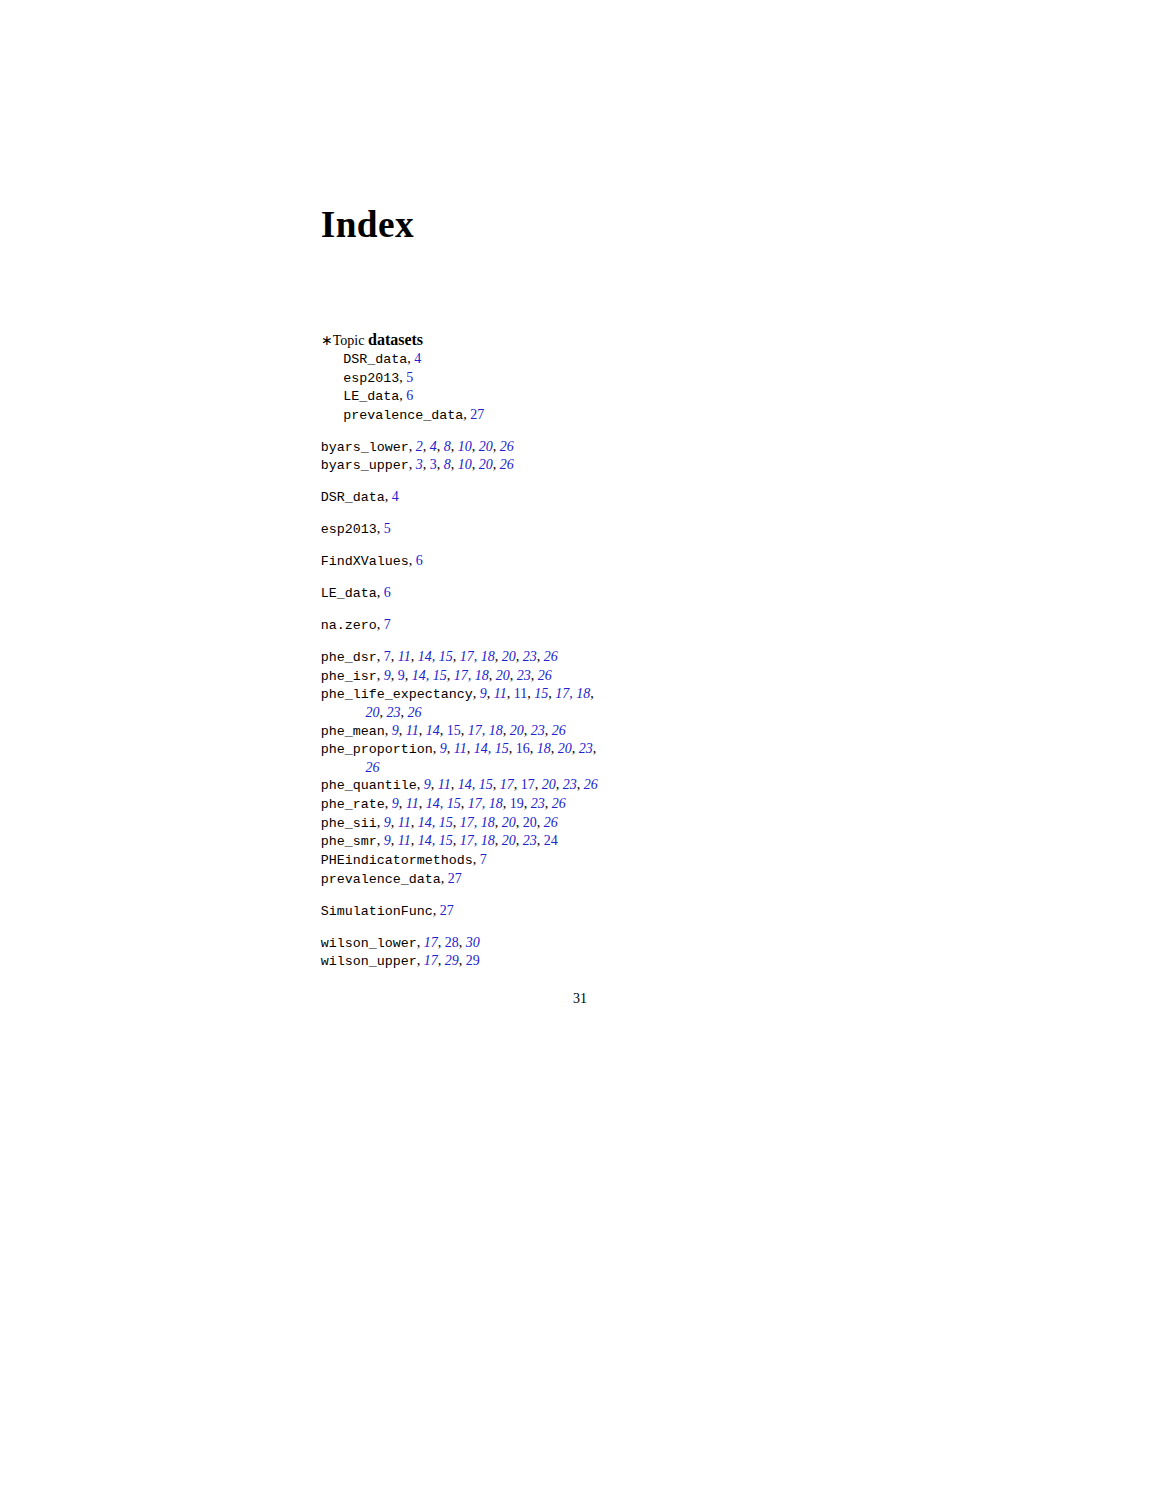Index
∗Topic datasets
DSR_data, 4
esp2013, 5
LE_data, 6
prevalence_data, 27
byars_lower, 2, 4, 8, 10, 20, 26
byars_upper, 3, 3, 8, 10, 20, 26
DSR_data, 4
esp2013, 5
FindXValues, 6
LE_data, 6
na.zero, 7
phe_dsr, 7, 11, 14, 15, 17, 18, 20, 23, 26
phe_isr, 9, 9, 14, 15, 17, 18, 20, 23, 26
phe_life_expectancy, 9, 11, 11, 15, 17, 18,20, 23, 26
phe_mean, 9, 11, 14, 15, 17, 18, 20, 23, 26
phe_proportion, 9, 11, 14, 15, 16, 18, 20, 23,26
phe_quantile, 9, 11, 14, 15, 17, 17, 20, 23, 26
phe_rate, 9, 11, 14, 15, 17, 18, 19, 23, 26
phe_sii, 9, 11, 14, 15, 17, 18, 20, 20, 26
phe_smr, 9, 11, 14, 15, 17, 18, 20, 23, 24
PHEindicatormethods, 7
prevalence_data, 27
SimulationFunc, 27
wilson_lower, 17, 28, 30
wilson_upper, 17, 29, 29
31